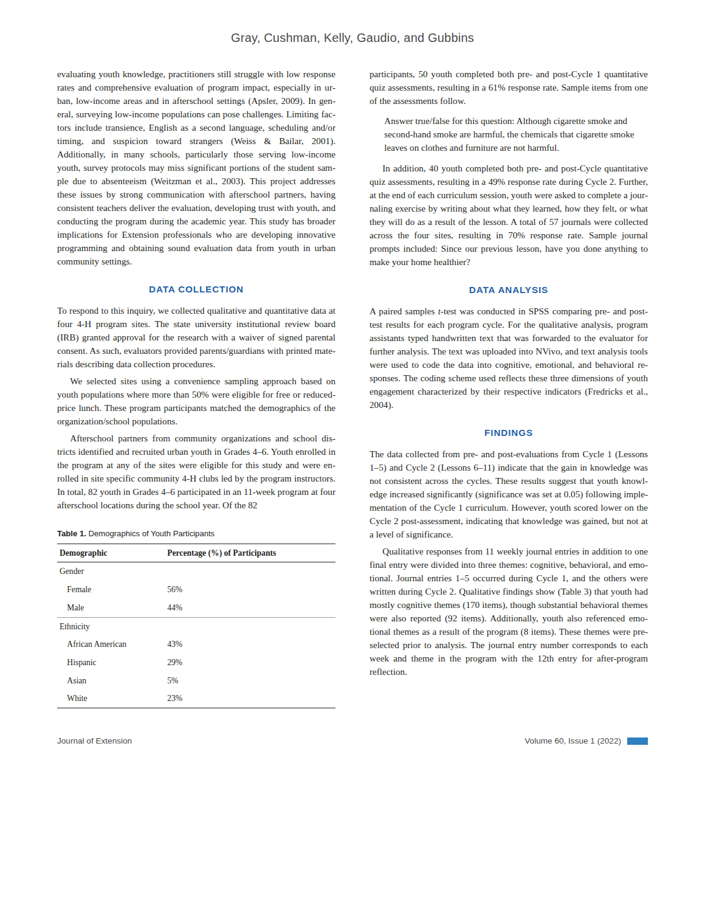Gray, Cushman, Kelly, Gaudio, and Gubbins
evaluating youth knowledge, practitioners still struggle with low response rates and comprehensive evaluation of program impact, especially in urban, low-income areas and in afterschool settings (Apsler, 2009). In general, surveying low-income populations can pose challenges. Limiting factors include transience, English as a second language, scheduling and/or timing, and suspicion toward strangers (Weiss & Bailar, 2001). Additionally, in many schools, particularly those serving low-income youth, survey protocols may miss significant portions of the student sample due to absenteeism (Weitzman et al., 2003). This project addresses these issues by strong communication with afterschool partners, having consistent teachers deliver the evaluation, developing trust with youth, and conducting the program during the academic year. This study has broader implications for Extension professionals who are developing innovative programming and obtaining sound evaluation data from youth in urban community settings.
Data Collection
To respond to this inquiry, we collected qualitative and quantitative data at four 4-H program sites. The state university institutional review board (IRB) granted approval for the research with a waiver of signed parental consent. As such, evaluators provided parents/guardians with printed materials describing data collection procedures.
We selected sites using a convenience sampling approach based on youth populations where more than 50% were eligible for free or reduced-price lunch. These program participants matched the demographics of the organization/school populations.
Afterschool partners from community organizations and school districts identified and recruited urban youth in Grades 4–6. Youth enrolled in the program at any of the sites were eligible for this study and were enrolled in site specific community 4-H clubs led by the program instructors. In total, 82 youth in Grades 4–6 participated in an 11-week program at four afterschool locations during the school year. Of the 82
Table 1. Demographics of Youth Participants
| Demographic | Percentage (%) of Participants |
| --- | --- |
| Gender | |
| Female | 56% |
| Male | 44% |
| Ethnicity | |
| African American | 43% |
| Hispanic | 29% |
| Asian | 5% |
| White | 23% |
participants, 50 youth completed both pre- and post-Cycle 1 quantitative quiz assessments, resulting in a 61% response rate. Sample items from one of the assessments follow.
Answer true/false for this question: Although cigarette smoke and second-hand smoke are harmful, the chemicals that cigarette smoke leaves on clothes and furniture are not harmful.
In addition, 40 youth completed both pre- and post-Cycle quantitative quiz assessments, resulting in a 49% response rate during Cycle 2. Further, at the end of each curriculum session, youth were asked to complete a journaling exercise by writing about what they learned, how they felt, or what they will do as a result of the lesson. A total of 57 journals were collected across the four sites, resulting in 70% response rate. Sample journal prompts included: Since our previous lesson, have you done anything to make your home healthier?
Data Analysis
A paired samples t-test was conducted in SPSS comparing pre- and post-test results for each program cycle. For the qualitative analysis, program assistants typed handwritten text that was forwarded to the evaluator for further analysis. The text was uploaded into NVivo, and text analysis tools were used to code the data into cognitive, emotional, and behavioral responses. The coding scheme used reflects these three dimensions of youth engagement characterized by their respective indicators (Fredricks et al., 2004).
Findings
The data collected from pre- and post-evaluations from Cycle 1 (Lessons 1–5) and Cycle 2 (Lessons 6–11) indicate that the gain in knowledge was not consistent across the cycles. These results suggest that youth knowledge increased significantly (significance was set at 0.05) following implementation of the Cycle 1 curriculum. However, youth scored lower on the Cycle 2 post-assessment, indicating that knowledge was gained, but not at a level of significance.
Qualitative responses from 11 weekly journal entries in addition to one final entry were divided into three themes: cognitive, behavioral, and emotional. Journal entries 1–5 occurred during Cycle 1, and the others were written during Cycle 2. Qualitative findings show (Table 3) that youth had mostly cognitive themes (170 items), though substantial behavioral themes were also reported (92 items). Additionally, youth also referenced emotional themes as a result of the program (8 items). These themes were pre-selected prior to analysis. The journal entry number corresponds to each week and theme in the program with the 12th entry for after-program reflection.
Journal of Extension
Volume 60, Issue 1 (2022)